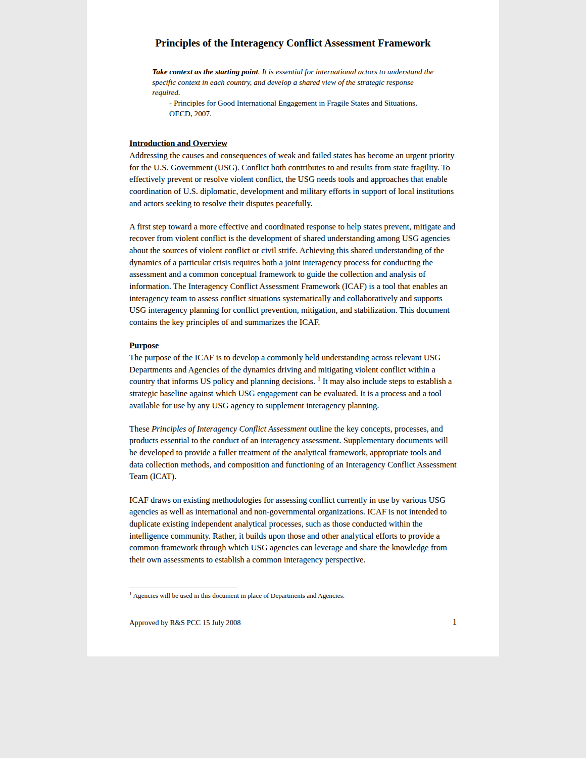Principles of the Interagency Conflict Assessment Framework
Take context as the starting point. It is essential for international actors to understand the specific context in each country, and develop a shared view of the strategic response required.
- Principles for Good International Engagement in Fragile States and Situations, OECD, 2007.
Introduction and Overview
Addressing the causes and consequences of weak and failed states has become an urgent priority for the U.S. Government (USG). Conflict both contributes to and results from state fragility. To effectively prevent or resolve violent conflict, the USG needs tools and approaches that enable coordination of U.S. diplomatic, development and military efforts in support of local institutions and actors seeking to resolve their disputes peacefully.
A first step toward a more effective and coordinated response to help states prevent, mitigate and recover from violent conflict is the development of shared understanding among USG agencies about the sources of violent conflict or civil strife. Achieving this shared understanding of the dynamics of a particular crisis requires both a joint interagency process for conducting the assessment and a common conceptual framework to guide the collection and analysis of information. The Interagency Conflict Assessment Framework (ICAF) is a tool that enables an interagency team to assess conflict situations systematically and collaboratively and supports USG interagency planning for conflict prevention, mitigation, and stabilization. This document contains the key principles of and summarizes the ICAF.
Purpose
The purpose of the ICAF is to develop a commonly held understanding across relevant USG Departments and Agencies of the dynamics driving and mitigating violent conflict within a country that informs US policy and planning decisions. 1 It may also include steps to establish a strategic baseline against which USG engagement can be evaluated. It is a process and a tool available for use by any USG agency to supplement interagency planning.
These Principles of Interagency Conflict Assessment outline the key concepts, processes, and products essential to the conduct of an interagency assessment. Supplementary documents will be developed to provide a fuller treatment of the analytical framework, appropriate tools and data collection methods, and composition and functioning of an Interagency Conflict Assessment Team (ICAT).
ICAF draws on existing methodologies for assessing conflict currently in use by various USG agencies as well as international and non-governmental organizations. ICAF is not intended to duplicate existing independent analytical processes, such as those conducted within the intelligence community. Rather, it builds upon those and other analytical efforts to provide a common framework through which USG agencies can leverage and share the knowledge from their own assessments to establish a common interagency perspective.
1 Agencies will be used in this document in place of Departments and Agencies.
Approved by R&S PCC 15 July 2008 1